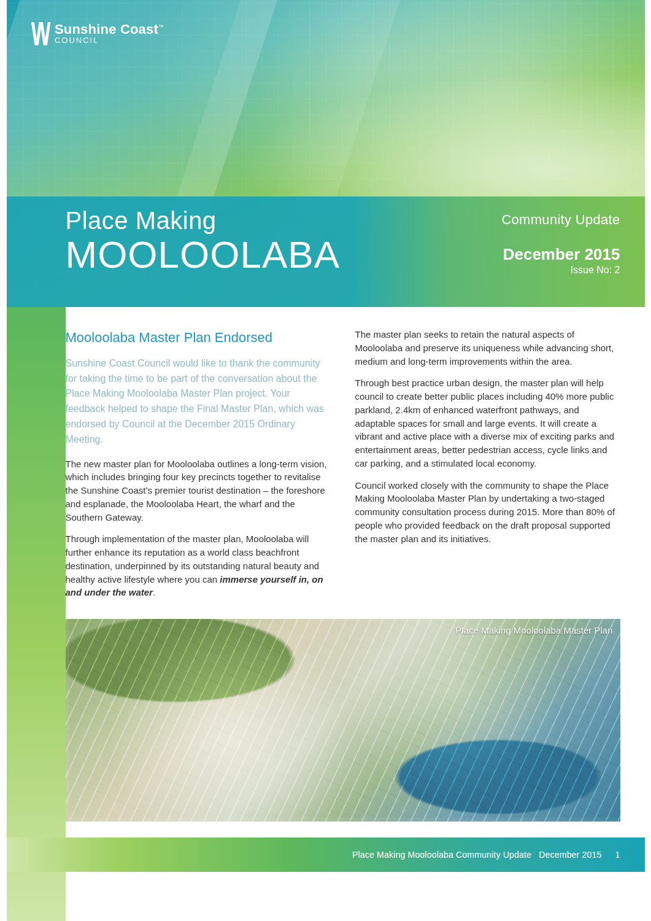\/\/ Sunshine Coast™ COUNCIL
Place Making MOOLOOLABA
Community Update
December 2015
Issue No: 2
Mooloolaba Master Plan Endorsed
Sunshine Coast Council would like to thank the community for taking the time to be part of the conversation about the Place Making Mooloolaba Master Plan project. Your feedback helped to shape the Final Master Plan, which was endorsed by Council at the December 2015 Ordinary Meeting.
The new master plan for Mooloolaba outlines a long-term vision, which includes bringing four key precincts together to revitalise the Sunshine Coast’s premier tourist destination – the foreshore and esplanade, the Mooloolaba Heart, the wharf and the Southern Gateway.
Through implementation of the master plan, Mooloolaba will further enhance its reputation as a world class beachfront destination, underpinned by its outstanding natural beauty and healthy active lifestyle where you can immerse yourself in, on and under the water.
The master plan seeks to retain the natural aspects of Mooloolaba and preserve its uniqueness while advancing short, medium and long-term improvements within the area.
Through best practice urban design, the master plan will help council to create better public places including 40% more public parkland, 2.4km of enhanced waterfront pathways, and adaptable spaces for small and large events. It will create a vibrant and active place with a diverse mix of exciting parks and entertainment areas, better pedestrian access, cycle links and car parking, and a stimulated local economy.
Council worked closely with the community to shape the Place Making Mooloolaba Master Plan by undertaking a two-staged community consultation process during 2015. More than 80% of people who provided feedback on the draft proposal supported the master plan and its initiatives.
Place Making Mooloolaba Master Plan
Place Making Mooloolaba Community Update December 2015 1